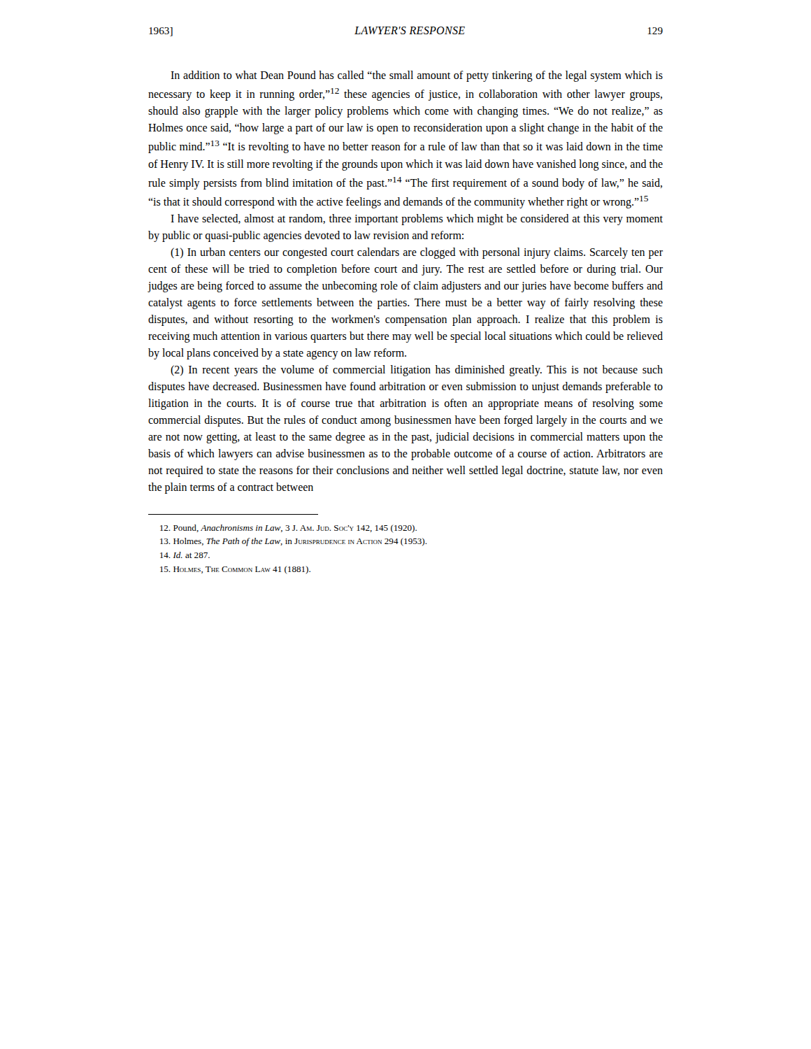1963] LAWYER'S RESPONSE 129
In addition to what Dean Pound has called “the small amount of petty tinkering of the legal system which is necessary to keep it in running order,”12 these agencies of justice, in collaboration with other lawyer groups, should also grapple with the larger policy problems which come with changing times. “We do not realize,” as Holmes once said, “how large a part of our law is open to reconsideration upon a slight change in the habit of the public mind.”13 “It is revolting to have no better reason for a rule of law than that so it was laid down in the time of Henry IV. It is still more revolting if the grounds upon which it was laid down have vanished long since, and the rule simply persists from blind imitation of the past.”14 “The first requirement of a sound body of law,” he said, “is that it should correspond with the active feelings and demands of the community whether right or wrong.”15
I have selected, almost at random, three important problems which might be considered at this very moment by public or quasi-public agencies devoted to law revision and reform:
(1) In urban centers our congested court calendars are clogged with personal injury claims. Scarcely ten per cent of these will be tried to completion before court and jury. The rest are settled before or during trial. Our judges are being forced to assume the unbecoming role of claim adjusters and our juries have become buffers and catalyst agents to force settlements between the parties. There must be a better way of fairly resolving these disputes, and without resorting to the workmen's compensation plan approach. I realize that this problem is receiving much attention in various quarters but there may well be special local situations which could be relieved by local plans conceived by a state agency on law reform.
(2) In recent years the volume of commercial litigation has diminished greatly. This is not because such disputes have decreased. Businessmen have found arbitration or even submission to unjust demands preferable to litigation in the courts. It is of course true that arbitration is often an appropriate means of resolving some commercial disputes. But the rules of conduct among businessmen have been forged largely in the courts and we are not now getting, at least to the same degree as in the past, judicial decisions in commercial matters upon the basis of which lawyers can advise businessmen as to the probable outcome of a course of action. Arbitrators are not required to state the reasons for their conclusions and neither well settled legal doctrine, statute law, nor even the plain terms of a contract between
12. Pound, Anachronisms in Law, 3 J. Am. Jud. Soc'y 142, 145 (1920).
13. Holmes, The Path of the Law, in Jurisprudence in Action 294 (1953).
14. Id. at 287.
15. Holmes, The Common Law 41 (1881).